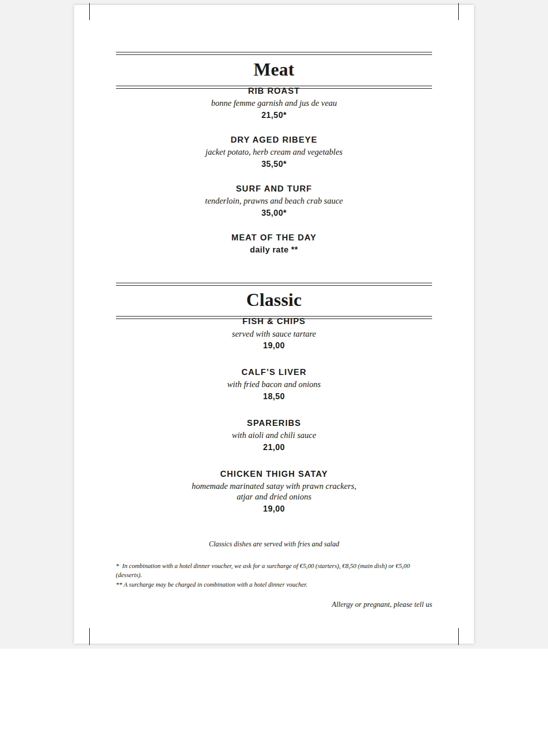Meat
Rib Roast bonne femme garnish and jus de veau 21,50*
Dry Aged Ribeye jacket potato, herb cream and vegetables 35,50*
Surf and Turf tenderloin, prawns and beach crab sauce 35,00*
Meat of the Day daily rate **
Classic
Fish & Chips served with sauce tartare 19,00
Calf’s Liver with fried bacon and onions 18,50
Spareribs with aioli and chili sauce 21,00
Chicken Thigh Satay homemade marinated satay with prawn crackers,
atjar and dried onions 19,00
Classics dishes are served with fries and salad
* In combination with a hotel dinner voucher, we ask for a surcharge of €5,00 (starters), €8,50 (main dish) or €5,00 (desserts).
** A surcharge may be charged in combination with a hotel dinner voucher.
Allergy or pregnant, please tell us